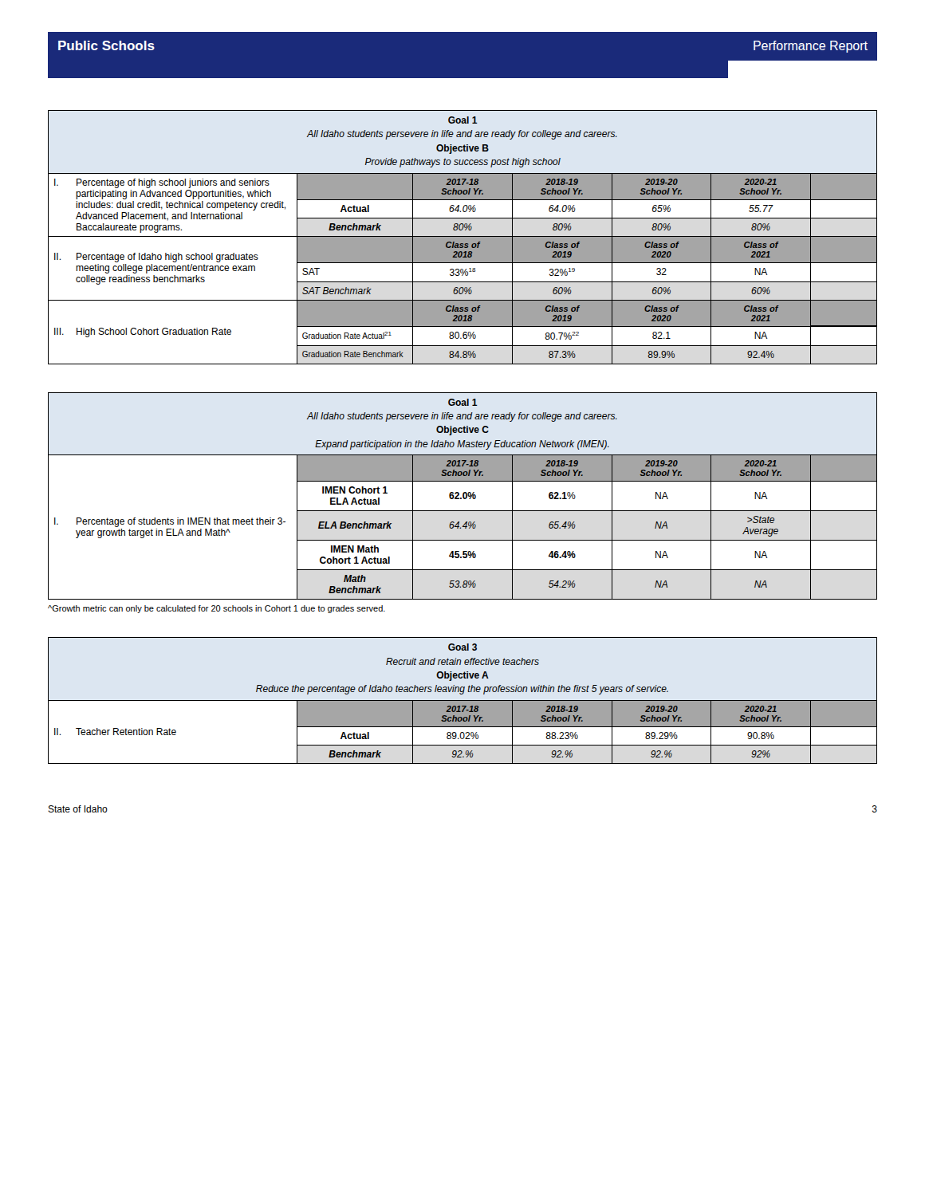Public Schools
Performance Report
| Goal 1 All Idaho students persevere in life and are ready for college and careers. Objective B Provide pathways to success post high school |
| I. Percentage of high school juniors and seniors participating in Advanced Opportunities, which includes: dual credit, technical competency credit, Advanced Placement, and International Baccalaureate programs. | | 2017-18 School Yr. | 2018-19 School Yr. | 2019-20 School Yr. | 2020-21 School Yr. | |
| Actual | 64.0% | 64.0% | 65% | 55.77 | |
| Benchmark | 80% | 80% | 80% | 80% | |
| II. Percentage of Idaho high school graduates meeting college placement/entrance exam college readiness benchmarks | | Class of 2018 | Class of 2019 | Class of 2020 | Class of 2021 | |
| SAT | 33% 18 | 32% 19 | 32 | NA | |
| SAT Benchmark | 60% | 60% | 60% | 60% | |
| III. High School Cohort Graduation Rate | | Class of 2018 | Class of 2019 | Class of 2020 | Class of 2021 | |
| Graduation Rate Actual 21 | 80.6% | 80.7% 22 | 82.1 | NA | |
| Graduation Rate Benchmark | 84.8% | 87.3% | 89.9% | 92.4% | |
| Goal 1 All Idaho students persevere in life and are ready for college and careers. Objective C Expand participation in the Idaho Mastery Education Network (IMEN). |
| I. Percentage of students in IMEN that meet their 3-year growth target in ELA and Math^ | | 2017-18 School Yr. | 2018-19 School Yr. | 2019-20 School Yr. | 2020-21 School Yr. | |
| IMEN Cohort 1 ELA Actual | 62.0% | 62.1 % | NA | NA | |
| ELA Benchmark | 64.4% | 65.4% | NA | >State Average | |
| IMEN Math Cohort 1 Actual | 45.5% | 46.4% | NA | NA | |
| Math Benchmark | 53.8% | 54.2% | NA | NA | |
^Growth metric can only be calculated for 20 schools in Cohort 1 due to grades served.
| Goal 3 Recruit and retain effective teachers Objective A Reduce the percentage of Idaho teachers leaving the profession within the first 5 years of service. |
| II. Teacher Retention Rate | | 2017-18 School Yr. | 2018-19 School Yr. | 2019-20 School Yr. | 2020-21 School Yr. | |
| Actual | 89.02% | 88.23% | 89.29% | 90.8% | |
| Benchmark | 92.% | 92.% | 92.% | 92% | |
State of Idaho
3